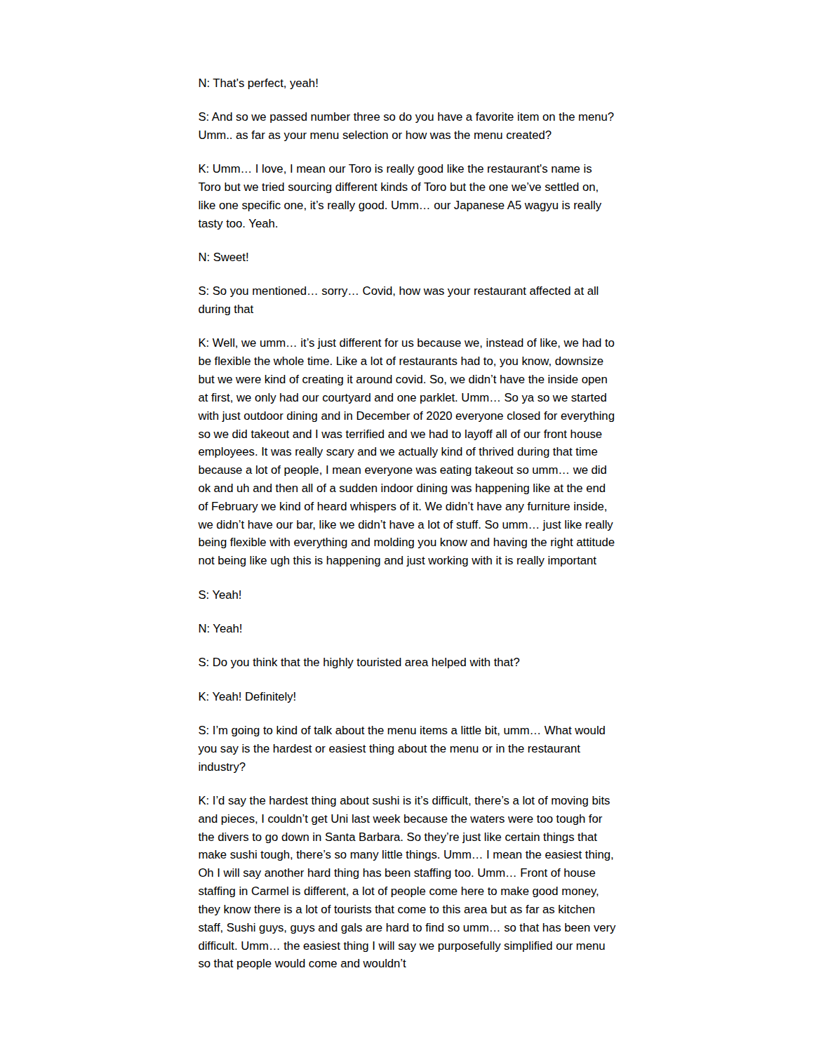N: That's perfect, yeah!
S: And so we passed number three so do you have a favorite item on the menu? Umm.. as far as your menu selection or how was the menu created?
K: Umm… I love, I mean our Toro is really good like the restaurant's name is Toro but we tried sourcing different kinds of Toro but the one we’ve settled on, like one specific one, it’s really good. Umm… our Japanese A5 wagyu is really tasty too. Yeah.
N: Sweet!
S: So you mentioned… sorry… Covid, how was your restaurant affected at all during that
K: Well, we umm… it’s just different for us because we, instead of like, we had to be flexible the whole time. Like a lot of restaurants had to, you know, downsize but we were kind of creating it around covid. So, we didn’t have the inside open at first, we only had our courtyard and one parklet. Umm… So ya so we started with just outdoor dining and in December of 2020 everyone closed for everything so we did takeout and I was terrified and we had to layoff all of our front house employees. It was really scary and we actually kind of thrived during that time because a lot of people, I mean everyone was eating takeout so umm… we did ok and uh and then all of a sudden indoor dining was happening like at the end of February we kind of heard whispers of it. We didn’t have any furniture inside, we didn’t have our bar, like we didn’t have a lot of stuff. So umm… just like really being flexible with everything and molding you know and having the right attitude not being like ugh this is happening and just working with it is really important
S: Yeah!
N: Yeah!
S: Do you think that the highly touristed area helped with that?
K: Yeah! Definitely!
S: I’m going to kind of talk about the menu items a little bit, umm… What would you say is the hardest or easiest thing about the menu or in the restaurant industry?
K: I’d say the hardest thing about sushi is it’s difficult, there’s a lot of moving bits and pieces, I couldn’t get Uni last week because the waters were too tough for the divers to go down in Santa Barbara. So they’re just like certain things that make sushi tough, there’s so many little things. Umm… I mean the easiest thing, Oh I will say another hard thing has been staffing too. Umm… Front of house staffing in Carmel is different, a lot of people come here to make good money, they know there is a lot of tourists that come to this area but as far as kitchen staff, Sushi guys, guys and gals are hard to find so umm… so that has been very difficult. Umm… the easiest thing I will say we purposefully simplified our menu so that people would come and wouldn’t